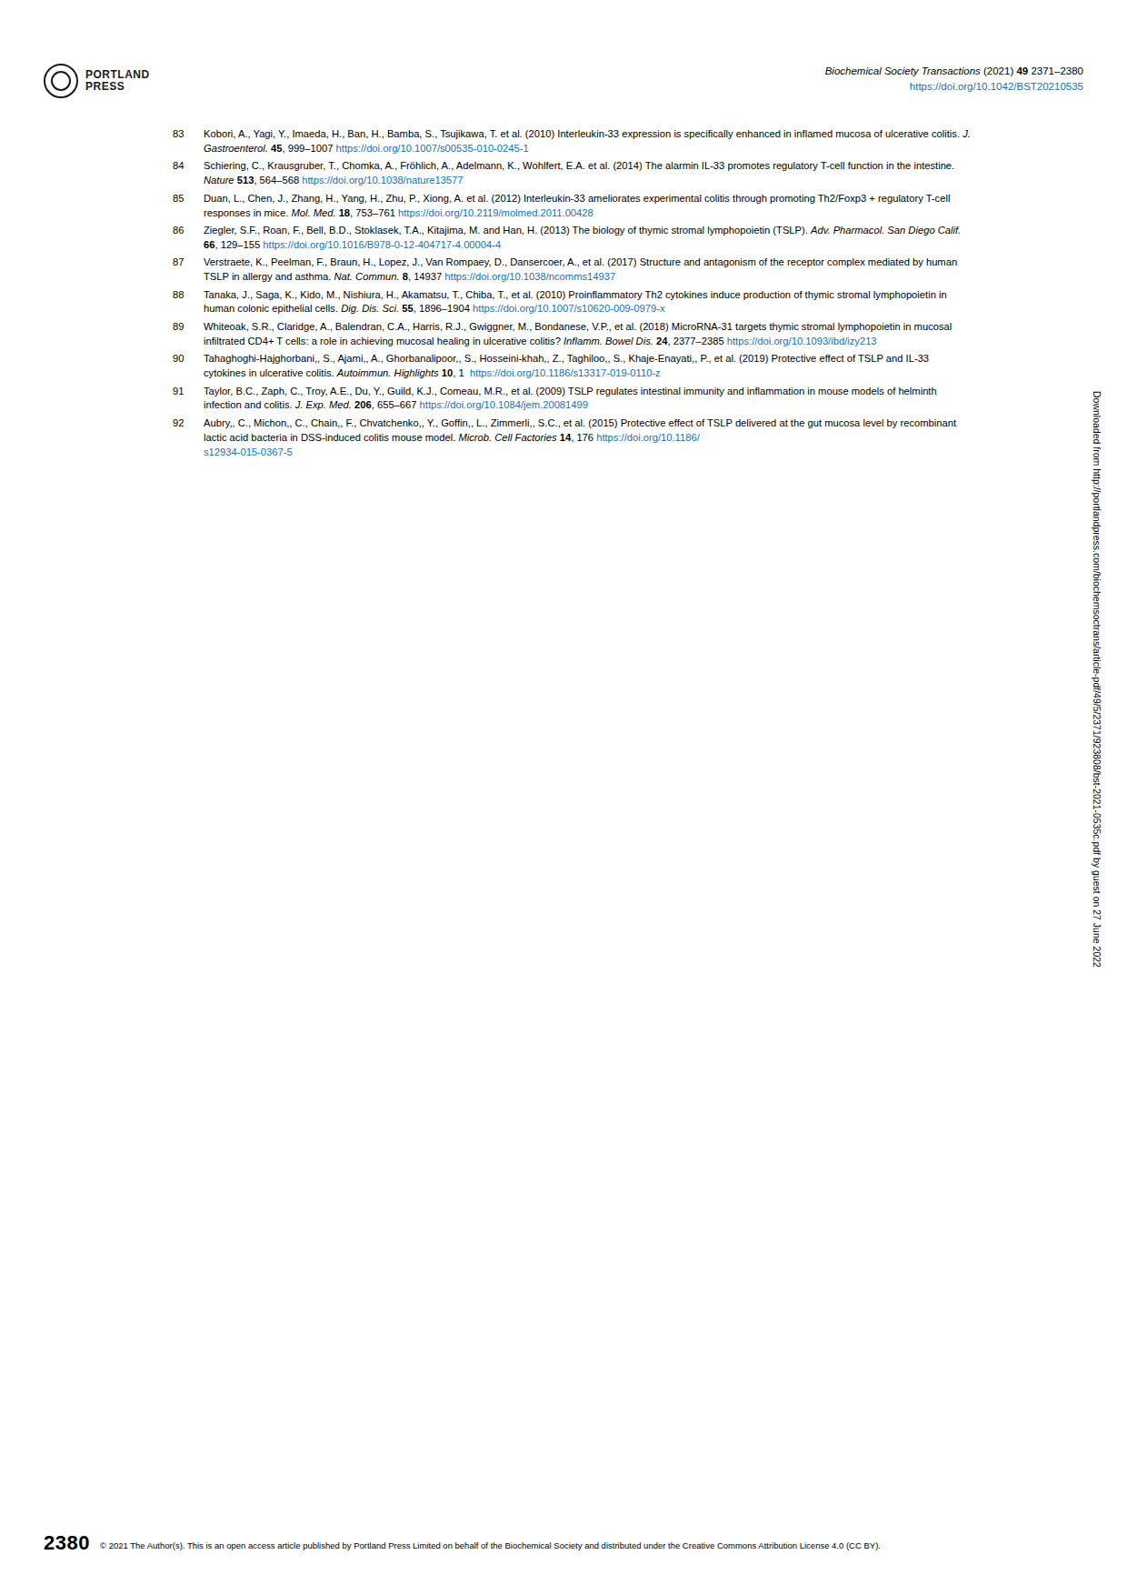PORTLAND PRESS
Biochemical Society Transactions (2021) 49 2371–2380
https://doi.org/10.1042/BST20210535
83 Kobori, A., Yagi, Y., Imaeda, H., Ban, H., Bamba, S., Tsujikawa, T. et al. (2010) Interleukin-33 expression is specifically enhanced in inflamed mucosa of ulcerative colitis. J. Gastroenterol. 45, 999–1007 https://doi.org/10.1007/s00535-010-0245-1
84 Schiering, C., Krausgruber, T., Chomka, A., Fröhlich, A., Adelmann, K., Wohlfert, E.A. et al. (2014) The alarmin IL-33 promotes regulatory T-cell function in the intestine. Nature 513, 564–568 https://doi.org/10.1038/nature13577
85 Duan, L., Chen, J., Zhang, H., Yang, H., Zhu, P., Xiong, A. et al. (2012) Interleukin-33 ameliorates experimental colitis through promoting Th2/Foxp3 + regulatory T-cell responses in mice. Mol. Med. 18, 753–761 https://doi.org/10.2119/molmed.2011.00428
86 Ziegler, S.F., Roan, F., Bell, B.D., Stoklasek, T.A., Kitajima, M. and Han, H. (2013) The biology of thymic stromal lymphopoietin (TSLP). Adv. Pharmacol. San Diego Calif. 66, 129–155 https://doi.org/10.1016/B978-0-12-404717-4.00004-4
87 Verstraete, K., Peelman, F., Braun, H., Lopez, J., Van Rompaey, D., Dansercoer, A., et al. (2017) Structure and antagonism of the receptor complex mediated by human TSLP in allergy and asthma. Nat. Commun. 8, 14937 https://doi.org/10.1038/ncomms14937
88 Tanaka, J., Saga, K., Kido, M., Nishiura, H., Akamatsu, T., Chiba, T., et al. (2010) Proinflammatory Th2 cytokines induce production of thymic stromal lymphopoietin in human colonic epithelial cells. Dig. Dis. Sci. 55, 1896–1904 https://doi.org/10.1007/s10620-009-0979-x
89 Whiteoak, S.R., Claridge, A., Balendran, C.A., Harris, R.J., Gwiggner, M., Bondanese, V.P., et al. (2018) MicroRNA-31 targets thymic stromal lymphopoietin in mucosal infiltrated CD4+ T cells: a role in achieving mucosal healing in ulcerative colitis? Inflamm. Bowel Dis. 24, 2377–2385 https://doi.org/10.1093/ibd/izy213
90 Tahaghoghi-Hajghorbani,, S., Ajami,, A., Ghorbanalipoor,, S., Hosseini-khah,, Z., Taghiloo,, S., Khaje-Enayati,, P., et al. (2019) Protective effect of TSLP and IL-33 cytokines in ulcerative colitis. Autoimmun. Highlights 10, 1 https://doi.org/10.1186/s13317-019-0110-z
91 Taylor, B.C., Zaph, C., Troy, A.E., Du, Y., Guild, K.J., Comeau, M.R., et al. (2009) TSLP regulates intestinal immunity and inflammation in mouse models of helminth infection and colitis. J. Exp. Med. 206, 655–667 https://doi.org/10.1084/jem.20081499
92 Aubry,, C., Michon,, C., Chain,, F., Chvatchenko,, Y., Goffin,, L., Zimmerli,, S.C., et al. (2015) Protective effect of TSLP delivered at the gut mucosa level by recombinant lactic acid bacteria in DSS-induced colitis mouse model. Microb. Cell Factories 14, 176 https://doi.org/10.1186/
s12934-015-0367-5
Downloaded from http://portlandpress.com/biochemsoctrans/article-pdf/49/5/2371/923808/bst-2021-0535c.pdf by guest on 27 June 2022
2380
© 2021 The Author(s). This is an open access article published by Portland Press Limited on behalf of the Biochemical Society and distributed under the Creative Commons Attribution License 4.0 (CC BY).